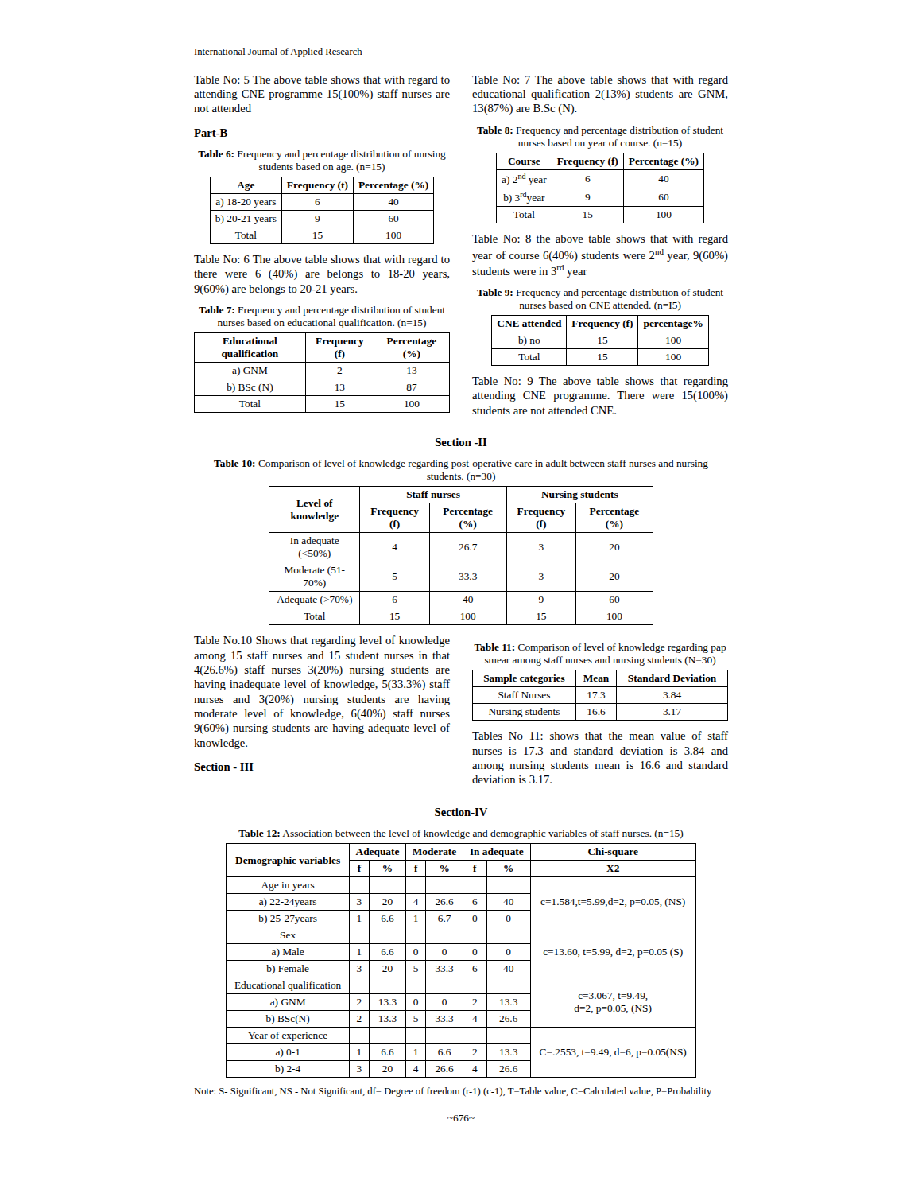International Journal of Applied Research
Table No: 5 The above table shows that with regard to attending CNE programme 15(100%) staff nurses are not attended
Part-B
Table 6: Frequency and percentage distribution of nursing students based on age. (n=15)
| Age | Frequency (t) | Percentage (%) |
| --- | --- | --- |
| a) 18-20 years | 6 | 40 |
| b) 20-21 years | 9 | 60 |
| Total | 15 | 100 |
Table No: 6 The above table shows that with regard to there were 6 (40%) are belongs to 18-20 years, 9(60%) are belongs to 20-21 years.
Table 7: Frequency and percentage distribution of student nurses based on educational qualification. (n=15)
| Educational qualification | Frequency (f) | Percentage (%) |
| --- | --- | --- |
| a) GNM | 2 | 13 |
| b) BSc (N) | 13 | 87 |
| Total | 15 | 100 |
Table No: 7 The above table shows that with regard educational qualification 2(13%) students are GNM, 13(87%) are B.Sc (N).
Table 8: Frequency and percentage distribution of student nurses based on year of course. (n=15)
| Course | Frequency (f) | Percentage (%) |
| --- | --- | --- |
| a) 2 nd year | 6 | 40 |
| b) 3 rd year | 9 | 60 |
| Total | 15 | 100 |
Table No: 8 the above table shows that with regard year of course 6(40%) students were 2nd year, 9(60%) students were in 3rd year
Table 9: Frequency and percentage distribution of student nurses based on CNE attended. (n=I5)
| CNE attended | Frequency (f) | percentage% |
| --- | --- | --- |
| b) no | 15 | 100 |
| Total | 15 | 100 |
Table No: 9 The above table shows that regarding attending CNE programme. There were 15(100%) students are not attended CNE.
Section -II
Table 10: Comparison of level of knowledge regarding post-operative care in adult between staff nurses and nursing students. (n=30)
| Level of knowledge | Staff nurses | Nursing students |
| --- | --- | --- |
| Frequency (f) | Percentage (%) | Frequency (f) | Percentage (%) |
| In adequate (<50%) | 4 | 26.7 | 3 | 20 |
| Moderate (51-70%) | 5 | 33.3 | 3 | 20 |
| Adequate (>70%) | 6 | 40 | 9 | 60 |
| Total | 15 | 100 | 15 | 100 |
Table No.10 Shows that regarding level of knowledge among 15 staff nurses and 15 student nurses in that 4(26.6%) staff nurses 3(20%) nursing students are having inadequate level of knowledge, 5(33.3%) staff nurses and 3(20%) nursing students are having moderate level of knowledge, 6(40%) staff nurses 9(60%) nursing students are having adequate level of knowledge.
Section - III
Table 11: Comparison of level of knowledge regarding pap smear among staff nurses and nursing students (N=30)
| Sample categories | Mean | Standard Deviation |
| --- | --- | --- |
| Staff Nurses | 17.3 | 3.84 |
| Nursing students | 16.6 | 3.17 |
Tables No 11: shows that the mean value of staff nurses is 17.3 and standard deviation is 3.84 and among nursing students mean is 16.6 and standard deviation is 3.17.
Section-IV
Table 12: Association between the level of knowledge and demographic variables of staff nurses. (n=15)
| Demographic variables | Adequate | Moderate | In adequate | Chi-square |
| --- | --- | --- | --- | --- |
| f | % | f | % | f | % | X2 |
| Age in years | | | | | | | c=1.584,t=5.99,d=2, p=0.05, (NS) |
| a) 22-24years | 3 | 20 | 4 | 26.6 | 6 | 40 |
| b) 25-27years | 1 | 6.6 | 1 | 6.7 | 0 | 0 |
| Sex | | | | | | | c=13.60, t=5.99, d=2, p=0.05 (S) |
| a) Male | 1 | 6.6 | 0 | 0 | 0 | 0 |
| b) Female | 3 | 20 | 5 | 33.3 | 6 | 40 |
| Educational qualification | | | | | | | c=3.067, t=9.49, d=2, p=0.05, (NS) |
| a) GNM | 2 | 13.3 | 0 | 0 | 2 | 13.3 |
| b) BSc(N) | 2 | 13.3 | 5 | 33.3 | 4 | 26.6 |
| Year of experience | | | | | | | C=.2553, t=9.49, d=6, p=0.05(NS) |
| a) 0-1 | 1 | 6.6 | 1 | 6.6 | 2 | 13.3 |
| b) 2-4 | 3 | 20 | 4 | 26.6 | 4 | 26.6 |
Note: S- Significant, NS - Not Significant, df= Degree of freedom (r-1) (c-1), T=Table value, C=Calculated value, P=Probability
~676~